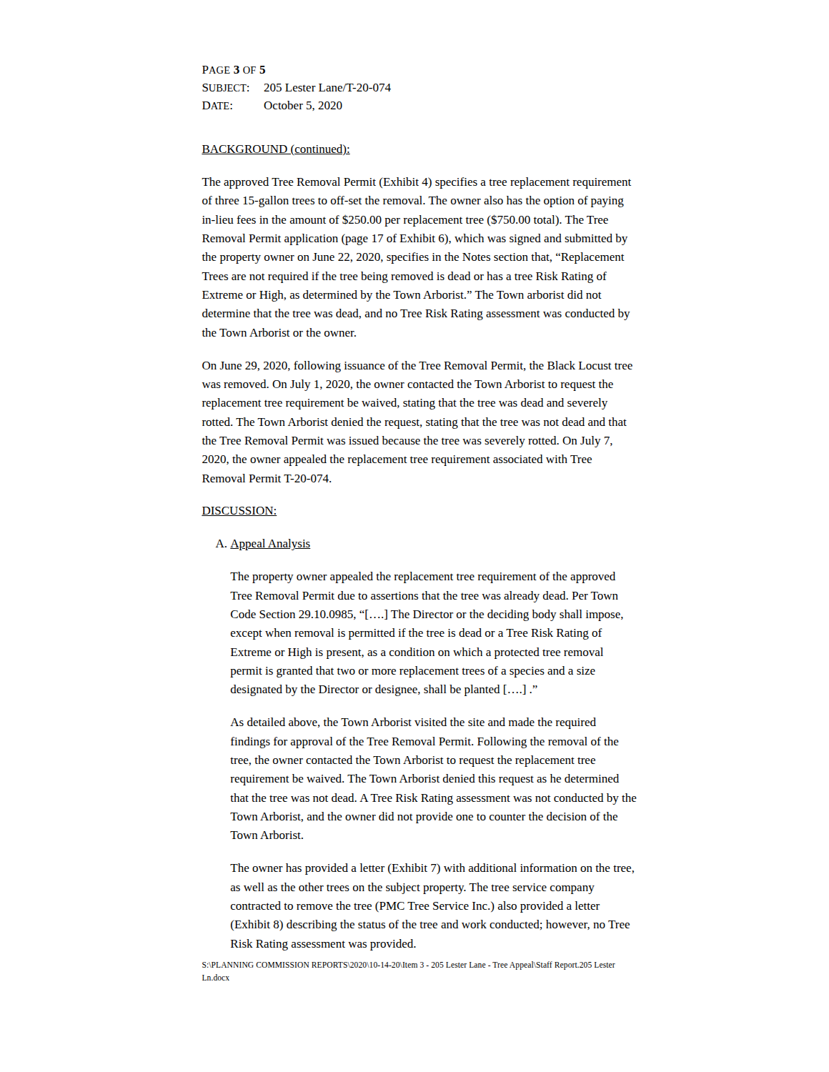PAGE 3 OF 5
SUBJECT: 205 Lester Lane/T-20-074
DATE: October 5, 2020
BACKGROUND (continued):
The approved Tree Removal Permit (Exhibit 4) specifies a tree replacement requirement of three 15-gallon trees to off-set the removal. The owner also has the option of paying in-lieu fees in the amount of $250.00 per replacement tree ($750.00 total). The Tree Removal Permit application (page 17 of Exhibit 6), which was signed and submitted by the property owner on June 22, 2020, specifies in the Notes section that, “Replacement Trees are not required if the tree being removed is dead or has a tree Risk Rating of Extreme or High, as determined by the Town Arborist.” The Town arborist did not determine that the tree was dead, and no Tree Risk Rating assessment was conducted by the Town Arborist or the owner.
On June 29, 2020, following issuance of the Tree Removal Permit, the Black Locust tree was removed. On July 1, 2020, the owner contacted the Town Arborist to request the replacement tree requirement be waived, stating that the tree was dead and severely rotted. The Town Arborist denied the request, stating that the tree was not dead and that the Tree Removal Permit was issued because the tree was severely rotted. On July 7, 2020, the owner appealed the replacement tree requirement associated with Tree Removal Permit T-20-074.
DISCUSSION:
Appeal Analysis
The property owner appealed the replacement tree requirement of the approved Tree Removal Permit due to assertions that the tree was already dead. Per Town Code Section 29.10.0985, “[….] The Director or the deciding body shall impose, except when removal is permitted if the tree is dead or a Tree Risk Rating of Extreme or High is present, as a condition on which a protected tree removal permit is granted that two or more replacement trees of a species and a size designated by the Director or designee, shall be planted [….] .”
As detailed above, the Town Arborist visited the site and made the required findings for approval of the Tree Removal Permit. Following the removal of the tree, the owner contacted the Town Arborist to request the replacement tree requirement be waived. The Town Arborist denied this request as he determined that the tree was not dead. A Tree Risk Rating assessment was not conducted by the Town Arborist, and the owner did not provide one to counter the decision of the Town Arborist.
The owner has provided a letter (Exhibit 7) with additional information on the tree, as well as the other trees on the subject property. The tree service company contracted to remove the tree (PMC Tree Service Inc.) also provided a letter (Exhibit 8) describing the status of the tree and work conducted; however, no Tree Risk Rating assessment was provided.
S:\PLANNING COMMISSION REPORTS\2020\10-14-20\Item 3 - 205 Lester Lane - Tree Appeal\Staff Report.205 Lester Ln.docx